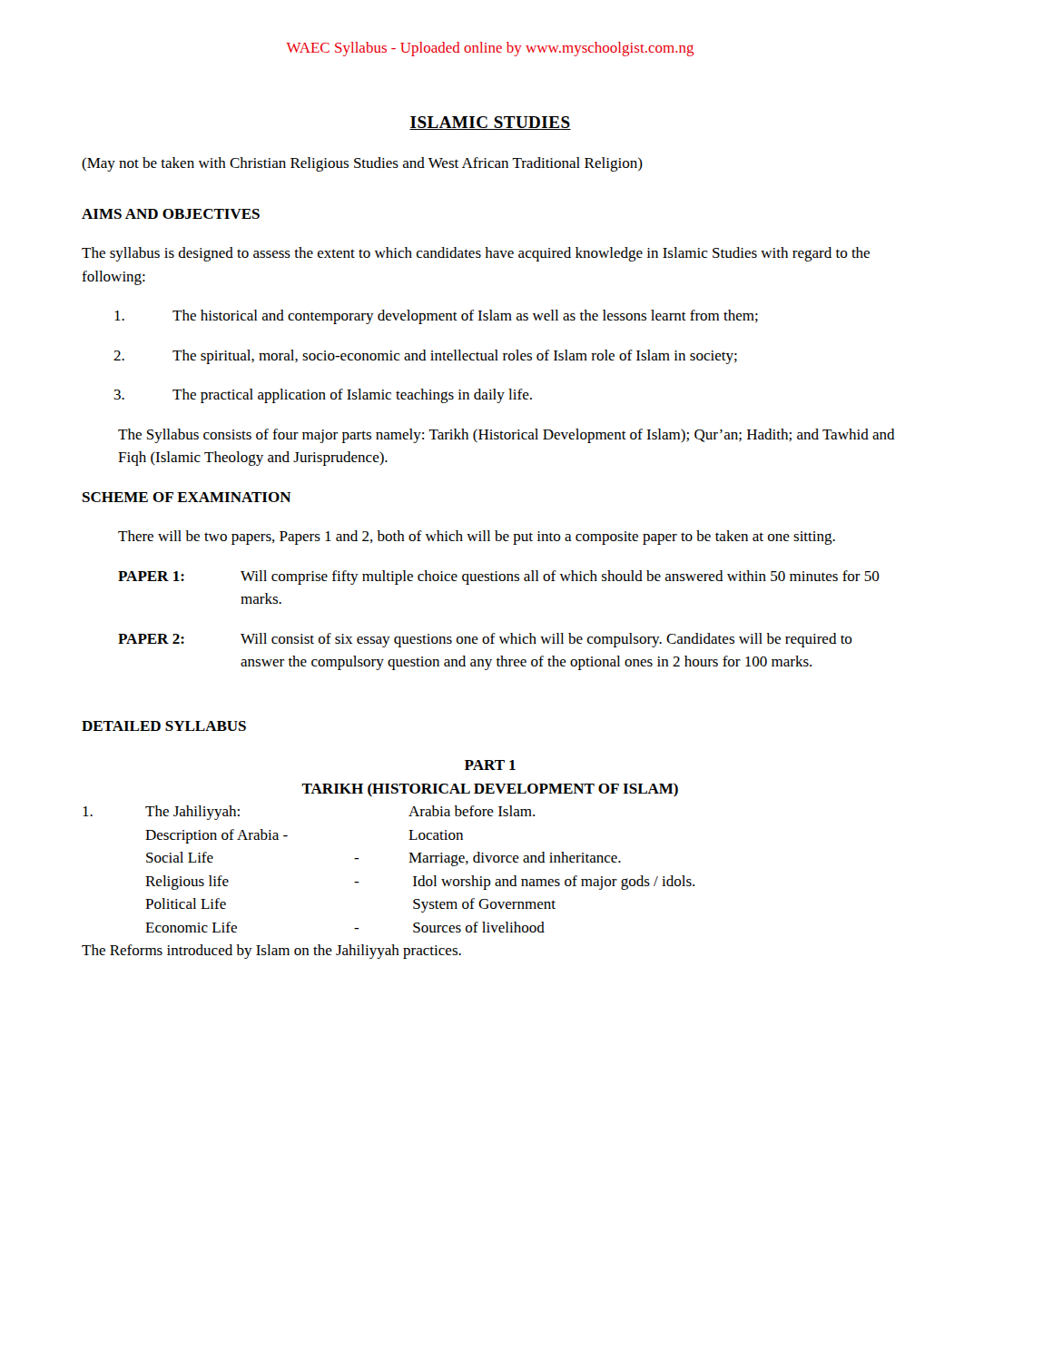WAEC Syllabus - Uploaded online by www.myschoolgist.com.ng
ISLAMIC STUDIES
(May not be taken with Christian Religious Studies and West African Traditional Religion)
AIMS AND OBJECTIVES
The syllabus is designed to assess the extent to which candidates have acquired knowledge in Islamic Studies with regard to the following:
The historical and contemporary development of Islam as well as the lessons learnt from them;
The spiritual, moral, socio-economic and intellectual roles of Islam role of Islam in society;
The practical application of Islamic teachings in daily life.
The Syllabus consists of four major parts namely: Tarikh (Historical Development of Islam); Qur’an; Hadith; and Tawhid and Fiqh (Islamic Theology and Jurisprudence).
SCHEME OF EXAMINATION
There will be two papers, Papers 1 and 2, both of which will be put into a composite paper to be taken at one sitting.
PAPER 1:
Will comprise fifty multiple choice questions all of which should be answered within 50 minutes for 50 marks.
PAPER 2:
Will consist of six essay questions one of which will be compulsory. Candidates will be required to answer the compulsory question and any three of the optional ones in 2 hours for 100 marks.
DETAILED SYLLABUS
PART 1
TARIKH (HISTORICAL DEVELOPMENT OF ISLAM)
| 1. | The Jahiliyyah: | | Arabia before Islam. |
| | Description of Arabia - | | Location |
| | Social Life | - | Marriage, divorce and inheritance. |
| | Religious life | - | Idol worship and names of major gods / idols. |
| | Political Life | | System of Government |
| | Economic Life | - | Sources of livelihood |
The Reforms introduced by Islam on the Jahiliyyah practices.